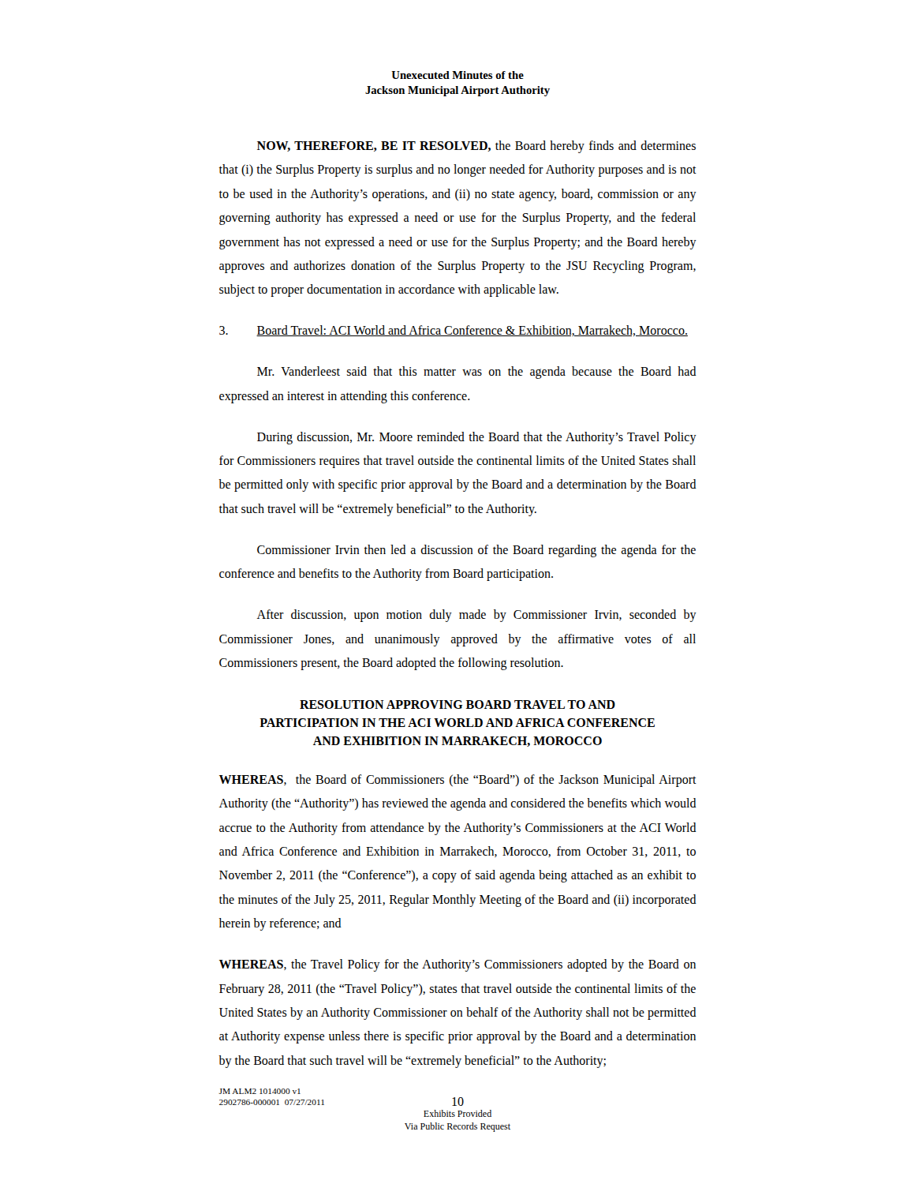Unexecuted Minutes of the
Jackson Municipal Airport Authority
NOW, THEREFORE, BE IT RESOLVED, the Board hereby finds and determines that (i) the Surplus Property is surplus and no longer needed for Authority purposes and is not to be used in the Authority’s operations, and (ii) no state agency, board, commission or any governing authority has expressed a need or use for the Surplus Property, and the federal government has not expressed a need or use for the Surplus Property; and the Board hereby approves and authorizes donation of the Surplus Property to the JSU Recycling Program, subject to proper documentation in accordance with applicable law.
3.
Board Travel: ACI World and Africa Conference & Exhibition, Marrakech, Morocco.
Mr. Vanderleest said that this matter was on the agenda because the Board had expressed an interest in attending this conference.
During discussion, Mr. Moore reminded the Board that the Authority’s Travel Policy for Commissioners requires that travel outside the continental limits of the United States shall be permitted only with specific prior approval by the Board and a determination by the Board that such travel will be “extremely beneficial” to the Authority.
Commissioner Irvin then led a discussion of the Board regarding the agenda for the conference and benefits to the Authority from Board participation.
After discussion, upon motion duly made by Commissioner Irvin, seconded by Commissioner Jones, and unanimously approved by the affirmative votes of all Commissioners present, the Board adopted the following resolution.
RESOLUTION APPROVING BOARD TRAVEL TO AND
PARTICIPATION IN THE ACI WORLD AND AFRICA CONFERENCE
AND EXHIBITION IN MARRAKECH, MOROCCO
WHEREAS, the Board of Commissioners (the “Board”) of the Jackson Municipal Airport Authority (the “Authority”) has reviewed the agenda and considered the benefits which would accrue to the Authority from attendance by the Authority’s Commissioners at the ACI World and Africa Conference and Exhibition in Marrakech, Morocco, from October 31, 2011, to November 2, 2011 (the “Conference”), a copy of said agenda being attached as an exhibit to the minutes of the July 25, 2011, Regular Monthly Meeting of the Board and (ii) incorporated herein by reference; and
WHEREAS, the Travel Policy for the Authority’s Commissioners adopted by the Board on February 28, 2011 (the “Travel Policy”), states that travel outside the continental limits of the United States by an Authority Commissioner on behalf of the Authority shall not be permitted at Authority expense unless there is specific prior approval by the Board and a determination by the Board that such travel will be “extremely beneficial” to the Authority;
10
JM ALM2 1014000 v1
2902786-000001 07/27/2011
Exhibits Provided
Via Public Records Request